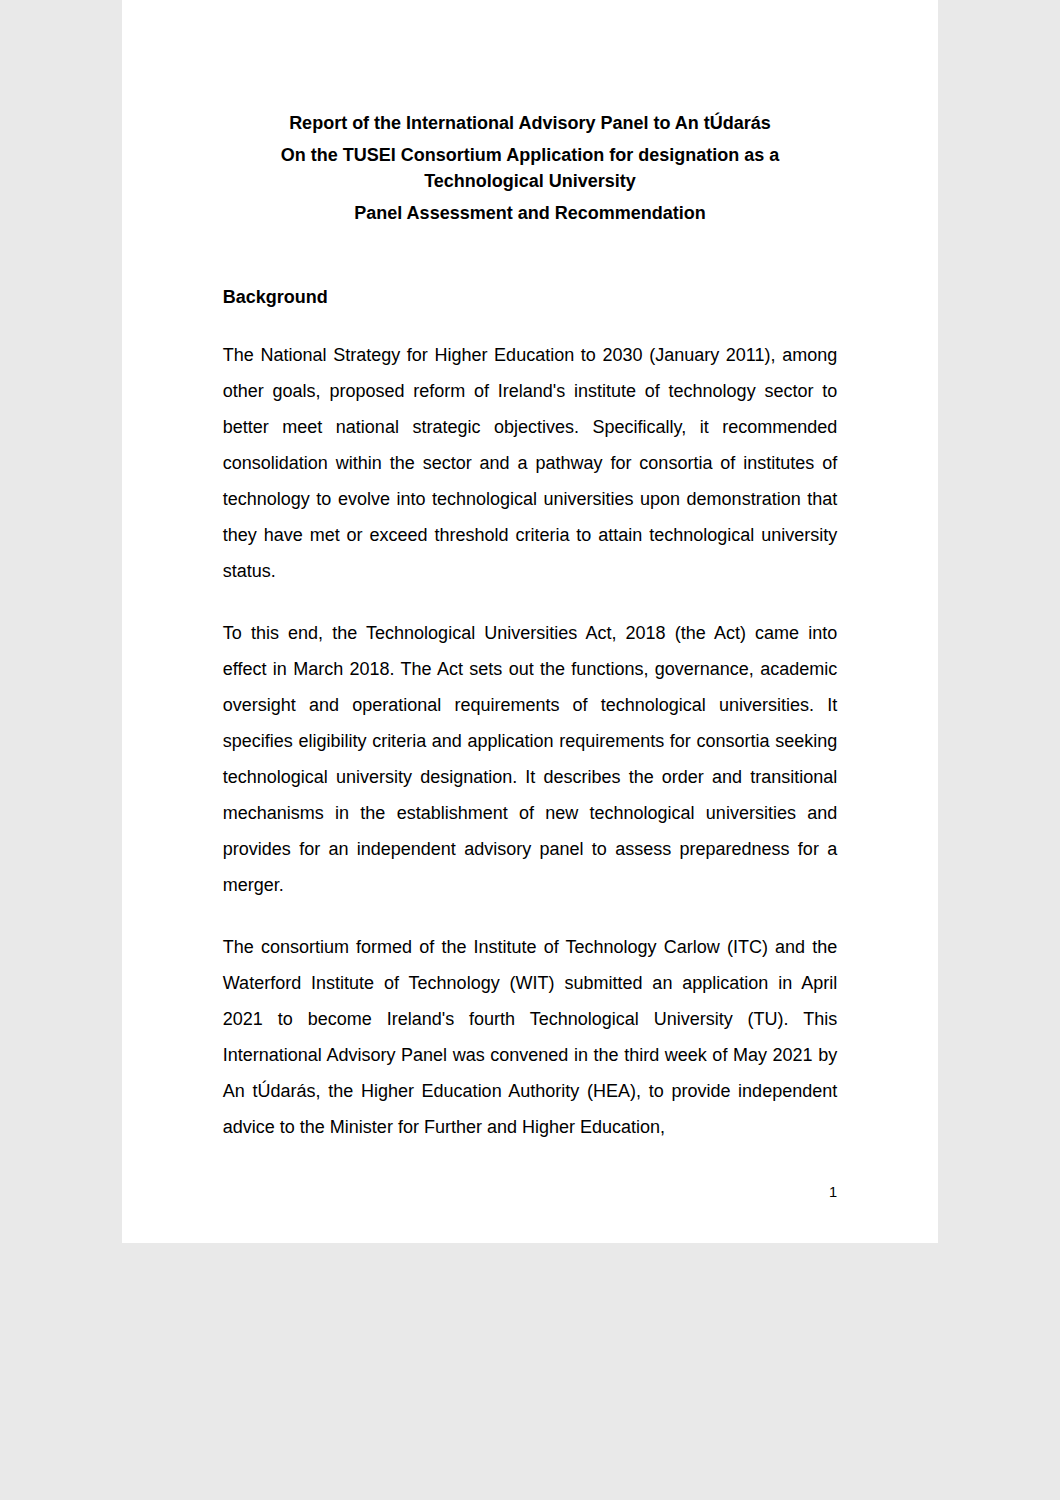Report of the International Advisory Panel to An tÚdarás
On the TUSEI Consortium Application for designation as a Technological University
Panel Assessment and Recommendation
Background
The National Strategy for Higher Education to 2030 (January 2011), among other goals, proposed reform of Ireland's institute of technology sector to better meet national strategic objectives. Specifically, it recommended consolidation within the sector and a pathway for consortia of institutes of technology to evolve into technological universities upon demonstration that they have met or exceed threshold criteria to attain technological university status.
To this end, the Technological Universities Act, 2018 (the Act) came into effect in March 2018. The Act sets out the functions, governance, academic oversight and operational requirements of technological universities. It specifies eligibility criteria and application requirements for consortia seeking technological university designation. It describes the order and transitional mechanisms in the establishment of new technological universities and provides for an independent advisory panel to assess preparedness for a merger.
The consortium formed of the Institute of Technology Carlow (ITC) and the Waterford Institute of Technology (WIT) submitted an application in April 2021 to become Ireland's fourth Technological University (TU). This International Advisory Panel was convened in the third week of May 2021 by An tÚdarás, the Higher Education Authority (HEA), to provide independent advice to the Minister for Further and Higher Education,
1